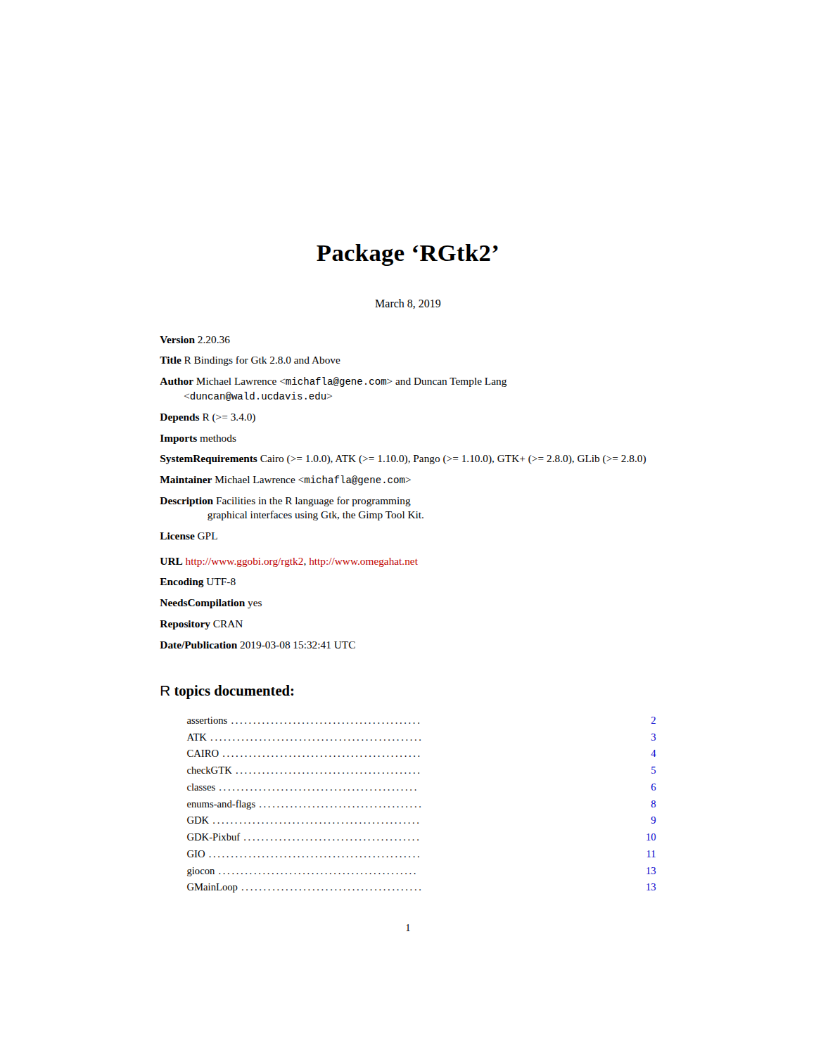Package ‘RGtk2’
March 8, 2019
Version 2.20.36
Title R Bindings for Gtk 2.8.0 and Above
Author Michael Lawrence <michafla@gene.com> and Duncan Temple Lang <duncan@wald.ucdavis.edu>
Depends R (>= 3.4.0)
Imports methods
SystemRequirements Cairo (>= 1.0.0), ATK (>= 1.10.0), Pango (>= 1.10.0), GTK+ (>= 2.8.0), GLib (>= 2.8.0)
Maintainer Michael Lawrence <michafla@gene.com>
Description Facilities in the R language for programming graphical interfaces using Gtk, the Gimp Tool Kit.
License GPL
URL http://www.ggobi.org/rgtk2, http://www.omegahat.net
Encoding UTF-8
NeedsCompilation yes
Repository CRAN
Date/Publication 2019-03-08 15:32:41 UTC
R topics documented:
assertions........................................... 2
ATK................................................ 3
CAIRO............................................. 4
checkGTK.......................................... 5
classes............................................. 6
enums-and-flags..................................... 8
GDK............................................... 9
GDK-Pixbuf........................................ 10
GIO................................................ 11
giocon............................................. 13
GMainLoop......................................... 13
1